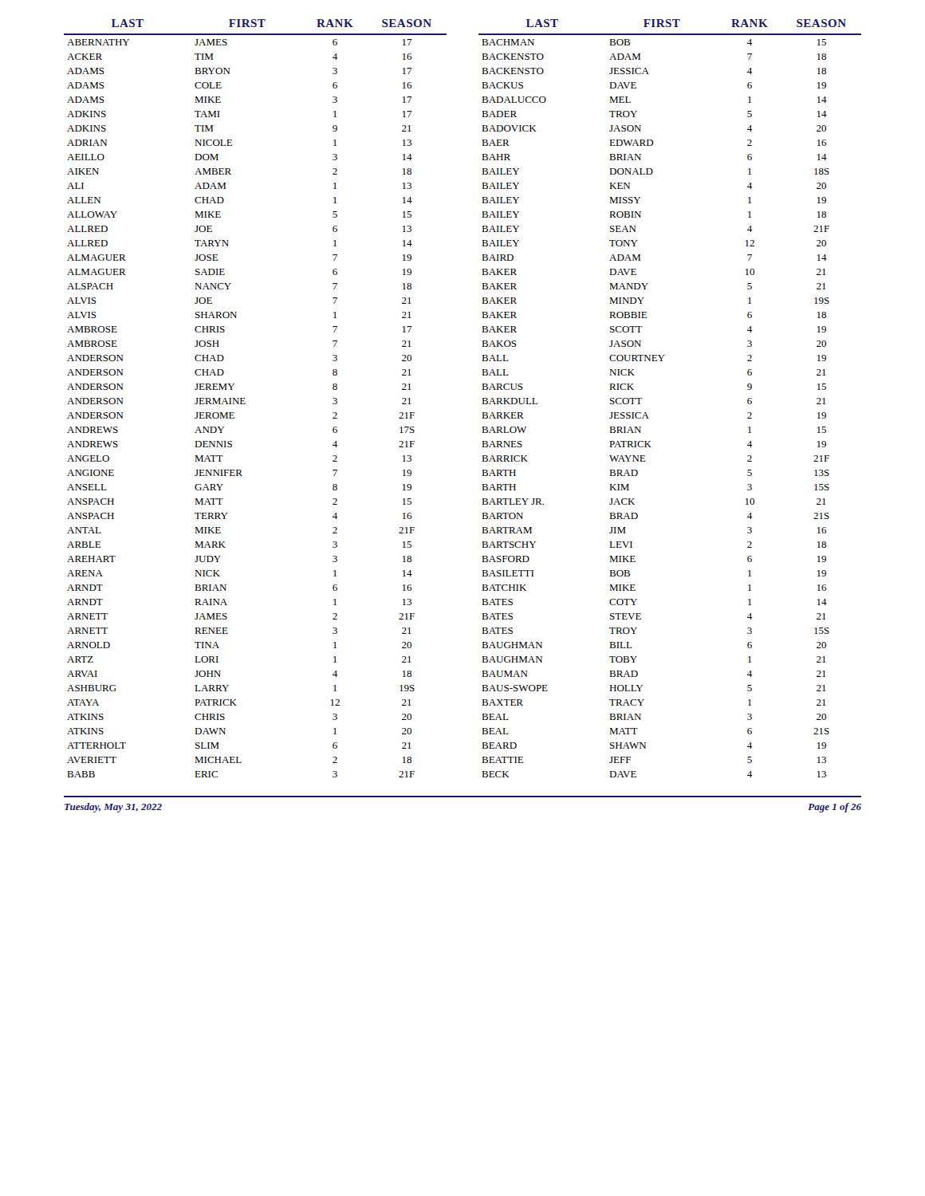| LAST | FIRST | RANK | SEASON | | LAST | FIRST | RANK | SEASON |
| --- | --- | --- | --- | --- | --- | --- | --- | --- |
| ABERNATHY | JAMES | 6 | 17 | | BACHMAN | BOB | 4 | 15 |
| ACKER | TIM | 4 | 16 | | BACKENSTO | ADAM | 7 | 18 |
| ADAMS | BRYON | 3 | 17 | | BACKENSTO | JESSICA | 4 | 18 |
| ADAMS | COLE | 6 | 16 | | BACKUS | DAVE | 6 | 19 |
| ADAMS | MIKE | 3 | 17 | | BADALUCCO | MEL | 1 | 14 |
| ADKINS | TAMI | 1 | 17 | | BADER | TROY | 5 | 14 |
| ADKINS | TIM | 9 | 21 | | BADOVICK | JASON | 4 | 20 |
| ADRIAN | NICOLE | 1 | 13 | | BAER | EDWARD | 2 | 16 |
| AEILLO | DOM | 3 | 14 | | BAHR | BRIAN | 6 | 14 |
| AIKEN | AMBER | 2 | 18 | | BAILEY | DONALD | 1 | 18S |
| ALI | ADAM | 1 | 13 | | BAILEY | KEN | 4 | 20 |
| ALLEN | CHAD | 1 | 14 | | BAILEY | MISSY | 1 | 19 |
| ALLOWAY | MIKE | 5 | 15 | | BAILEY | ROBIN | 1 | 18 |
| ALLRED | JOE | 6 | 13 | | BAILEY | SEAN | 4 | 21F |
| ALLRED | TARYN | 1 | 14 | | BAILEY | TONY | 12 | 20 |
| ALMAGUER | JOSE | 7 | 19 | | BAIRD | ADAM | 7 | 14 |
| ALMAGUER | SADIE | 6 | 19 | | BAKER | DAVE | 10 | 21 |
| ALSPACH | NANCY | 7 | 18 | | BAKER | MANDY | 5 | 21 |
| ALVIS | JOE | 7 | 21 | | BAKER | MINDY | 1 | 19S |
| ALVIS | SHARON | 1 | 21 | | BAKER | ROBBIE | 6 | 18 |
| AMBROSE | CHRIS | 7 | 17 | | BAKER | SCOTT | 4 | 19 |
| AMBROSE | JOSH | 7 | 21 | | BAKOS | JASON | 3 | 20 |
| ANDERSON | CHAD | 3 | 20 | | BALL | COURTNEY | 2 | 19 |
| ANDERSON | CHAD | 8 | 21 | | BALL | NICK | 6 | 21 |
| ANDERSON | JEREMY | 8 | 21 | | BARCUS | RICK | 9 | 15 |
| ANDERSON | JERMAINE | 3 | 21 | | BARKDULL | SCOTT | 6 | 21 |
| ANDERSON | JEROME | 2 | 21F | | BARKER | JESSICA | 2 | 19 |
| ANDREWS | ANDY | 6 | 17S | | BARLOW | BRIAN | 1 | 15 |
| ANDREWS | DENNIS | 4 | 21F | | BARNES | PATRICK | 4 | 19 |
| ANGELO | MATT | 2 | 13 | | BARRICK | WAYNE | 2 | 21F |
| ANGIONE | JENNIFER | 7 | 19 | | BARTH | BRAD | 5 | 13S |
| ANSELL | GARY | 8 | 19 | | BARTH | KIM | 3 | 15S |
| ANSPACH | MATT | 2 | 15 | | BARTLEY JR. | JACK | 10 | 21 |
| ANSPACH | TERRY | 4 | 16 | | BARTON | BRAD | 4 | 21S |
| ANTAL | MIKE | 2 | 21F | | BARTRAM | JIM | 3 | 16 |
| ARBLE | MARK | 3 | 15 | | BARTSCHY | LEVI | 2 | 18 |
| AREHART | JUDY | 3 | 18 | | BASFORD | MIKE | 6 | 19 |
| ARENA | NICK | 1 | 14 | | BASILETTI | BOB | 1 | 19 |
| ARNDT | BRIAN | 6 | 16 | | BATCHIK | MIKE | 1 | 16 |
| ARNDT | RAINA | 1 | 13 | | BATES | COTY | 1 | 14 |
| ARNETT | JAMES | 2 | 21F | | BATES | STEVE | 4 | 21 |
| ARNETT | RENEE | 3 | 21 | | BATES | TROY | 3 | 15S |
| ARNOLD | TINA | 1 | 20 | | BAUGHMAN | BILL | 6 | 20 |
| ARTZ | LORI | 1 | 21 | | BAUGHMAN | TOBY | 1 | 21 |
| ARVAI | JOHN | 4 | 18 | | BAUMAN | BRAD | 4 | 21 |
| ASHBURG | LARRY | 1 | 19S | | BAUS-SWOPE | HOLLY | 5 | 21 |
| ATAYA | PATRICK | 12 | 21 | | BAXTER | TRACY | 1 | 21 |
| ATKINS | CHRIS | 3 | 20 | | BEAL | BRIAN | 3 | 20 |
| ATKINS | DAWN | 1 | 20 | | BEAL | MATT | 6 | 21S |
| ATTERHOLT | SLIM | 6 | 21 | | BEARD | SHAWN | 4 | 19 |
| AVERIETT | MICHAEL | 2 | 18 | | BEATTIE | JEFF | 5 | 13 |
| BABB | ERIC | 3 | 21F | | BECK | DAVE | 4 | 13 |
Tuesday, May 31, 2022 Page 1 of 26